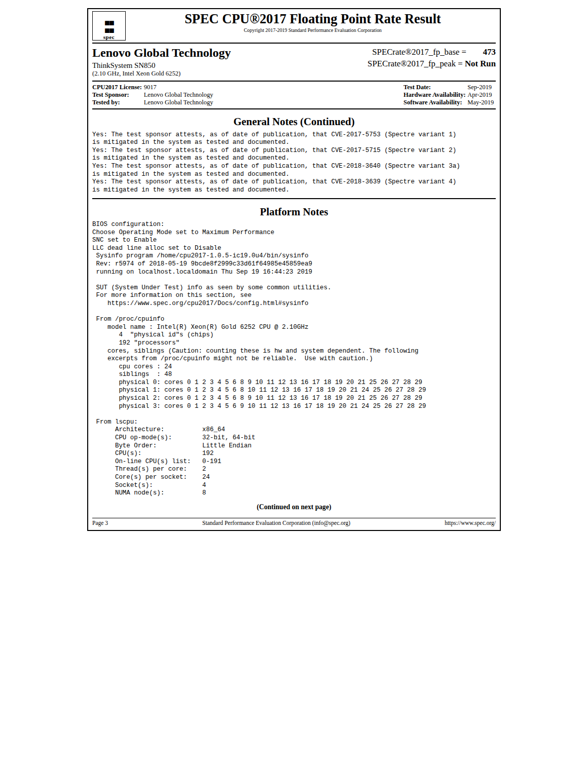■■
■■
spec
SPEC CPU®2017 Floating Point Rate Result
Copyright 2017-2019 Standard Performance Evaluation Corporation
Lenovo Global Technology ThinkSystem SN850 (2.10 GHz, Intel Xeon Gold 6252)
SPECrate®2017_fp_base = 473
SPECrate®2017_fp_peak = Not Run
| CPU2017 License: | 9017 |
| Test Sponsor: | Lenovo Global Technology |
| Tested by: | Lenovo Global Technology |
| Test Date: | Sep-2019 |
| Hardware Availability: | Apr-2019 |
| Software Availability: | May-2019 |
General Notes (Continued)
Yes: The test sponsor attests, as of date of publication, that CVE-2017-5753 (Spectre variant 1)
is mitigated in the system as tested and documented.
Yes: The test sponsor attests, as of date of publication, that CVE-2017-5715 (Spectre variant 2)
is mitigated in the system as tested and documented.
Yes: The test sponsor attests, as of date of publication, that CVE-2018-3640 (Spectre variant 3a)
is mitigated in the system as tested and documented.
Yes: The test sponsor attests, as of date of publication, that CVE-2018-3639 (Spectre variant 4)
is mitigated in the system as tested and documented.
Platform Notes
BIOS configuration:
Choose Operating Mode set to Maximum Performance
SNC set to Enable
LLC dead line alloc set to Disable
 Sysinfo program /home/cpu2017-1.0.5-ic19.0u4/bin/sysinfo
 Rev: r5974 of 2018-05-19 9bcde8f2999c33d61f64985e45859ea9
 running on localhost.localdomain Thu Sep 19 16:44:23 2019

 SUT (System Under Test) info as seen by some common utilities.
 For more information on this section, see
    https://www.spec.org/cpu2017/Docs/config.html#sysinfo

 From /proc/cpuinfo
    model name : Intel(R) Xeon(R) Gold 6252 CPU @ 2.10GHz
       4  "physical id"s (chips)
       192 "processors"
    cores, siblings (Caution: counting these is hw and system dependent. The following
    excerpts from /proc/cpuinfo might not be reliable.  Use with caution.)
       cpu cores : 24
       siblings  : 48
       physical 0: cores 0 1 2 3 4 5 6 8 9 10 11 12 13 16 17 18 19 20 21 25 26 27 28 29
       physical 1: cores 0 1 2 3 4 5 6 8 10 11 12 13 16 17 18 19 20 21 24 25 26 27 28 29
       physical 2: cores 0 1 2 3 4 5 6 8 9 10 11 12 13 16 17 18 19 20 21 25 26 27 28 29
       physical 3: cores 0 1 2 3 4 5 6 9 10 11 12 13 16 17 18 19 20 21 24 25 26 27 28 29

 From lscpu:
      Architecture:          x86_64
      CPU op-mode(s):        32-bit, 64-bit
      Byte Order:            Little Endian
      CPU(s):                192
      On-line CPU(s) list:   0-191
      Thread(s) per core:    2
      Core(s) per socket:    24
      Socket(s):             4
      NUMA node(s):          8
(Continued on next page)
Page 3 Standard Performance Evaluation Corporation (info@spec.org) https://www.spec.org/